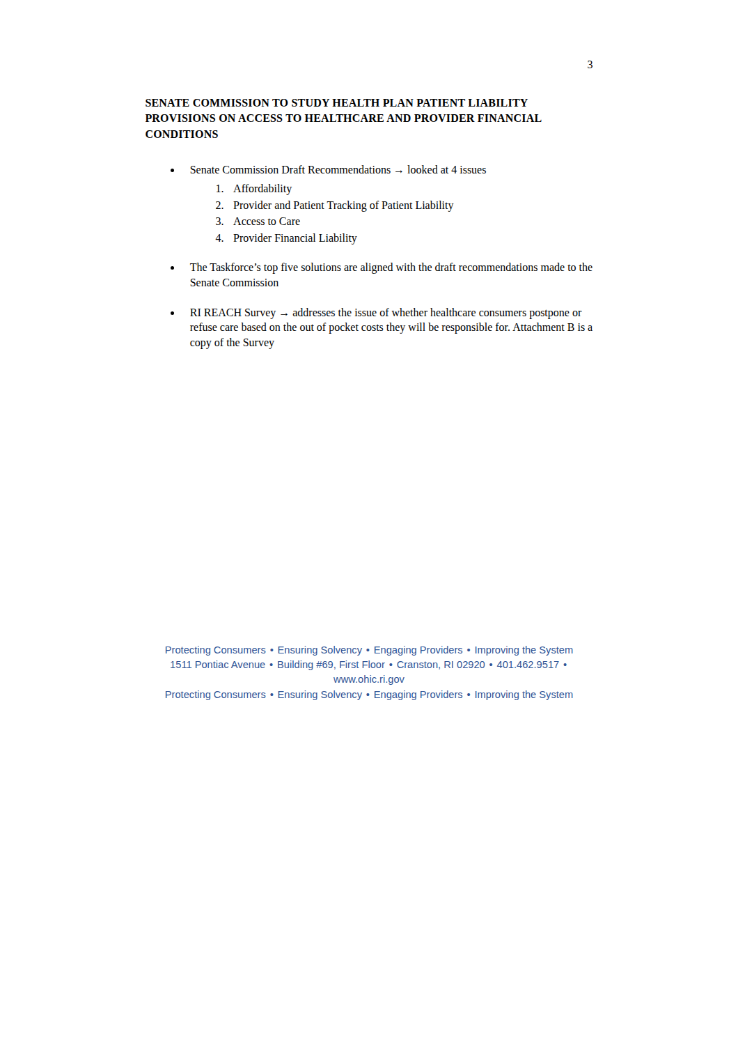3
Senate Commission to Study Health Plan Patient Liability Provisions on Access to Healthcare and Provider Financial Conditions
Senate Commission Draft Recommendations → looked at 4 issues
Affordability
Provider and Patient Tracking of Patient Liability
Access to Care
Provider Financial Liability
The Taskforce’s top five solutions are aligned with the draft recommendations made to the Senate Commission
RI REACH Survey → addresses the issue of whether healthcare consumers postpone or refuse care based on the out of pocket costs they will be responsible for. Attachment B is a copy of the Survey
Protecting Consumers • Ensuring Solvency • Engaging Providers • Improving the System 1511 Pontiac Avenue • Building #69, First Floor • Cranston, RI 02920 • 401.462.9517 • www.ohic.ri.gov Protecting Consumers • Ensuring Solvency • Engaging Providers • Improving the System